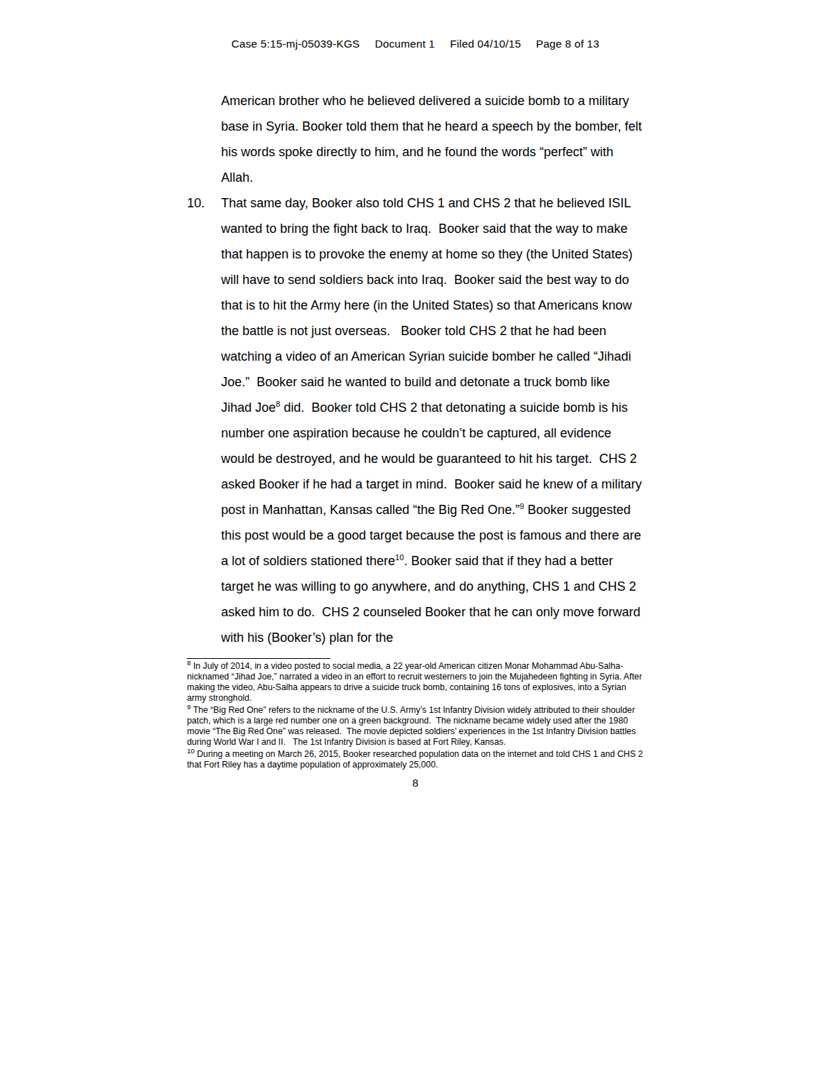Case 5:15-mj-05039-KGS Document 1 Filed 04/10/15 Page 8 of 13
American brother who he believed delivered a suicide bomb to a military base in Syria. Booker told them that he heard a speech by the bomber, felt his words spoke directly to him, and he found the words “perfect” with Allah.
10. That same day, Booker also told CHS 1 and CHS 2 that he believed ISIL wanted to bring the fight back to Iraq. Booker said that the way to make that happen is to provoke the enemy at home so they (the United States) will have to send soldiers back into Iraq. Booker said the best way to do that is to hit the Army here (in the United States) so that Americans know the battle is not just overseas. Booker told CHS 2 that he had been watching a video of an American Syrian suicide bomber he called “Jihadi Joe.” Booker said he wanted to build and detonate a truck bomb like Jihad Joe8 did. Booker told CHS 2 that detonating a suicide bomb is his number one aspiration because he couldn’t be captured, all evidence would be destroyed, and he would be guaranteed to hit his target. CHS 2 asked Booker if he had a target in mind. Booker said he knew of a military post in Manhattan, Kansas called “the Big Red One.”9 Booker suggested this post would be a good target because the post is famous and there are a lot of soldiers stationed there10. Booker said that if they had a better target he was willing to go anywhere, and do anything, CHS 1 and CHS 2 asked him to do. CHS 2 counseled Booker that he can only move forward with his (Booker’s) plan for the
8 In July of 2014, in a video posted to social media, a 22 year-old American citizen Monar Mohammad Abu-Salha- nicknamed “Jihad Joe,” narrated a video in an effort to recruit westerners to join the Mujahedeen fighting in Syria. After making the video, Abu-Salha appears to drive a suicide truck bomb, containing 16 tons of explosives, into a Syrian army stronghold.
9 The “Big Red One” refers to the nickname of the U.S. Army’s 1st Infantry Division widely attributed to their shoulder patch, which is a large red number one on a green background. The nickname became widely used after the 1980 movie “The Big Red One” was released. The movie depicted soldiers’ experiences in the 1st Infantry Division battles during World War I and II. The 1st Infantry Division is based at Fort Riley, Kansas.
10 During a meeting on March 26, 2015, Booker researched population data on the internet and told CHS 1 and CHS 2 that Fort Riley has a daytime population of approximately 25,000.
8